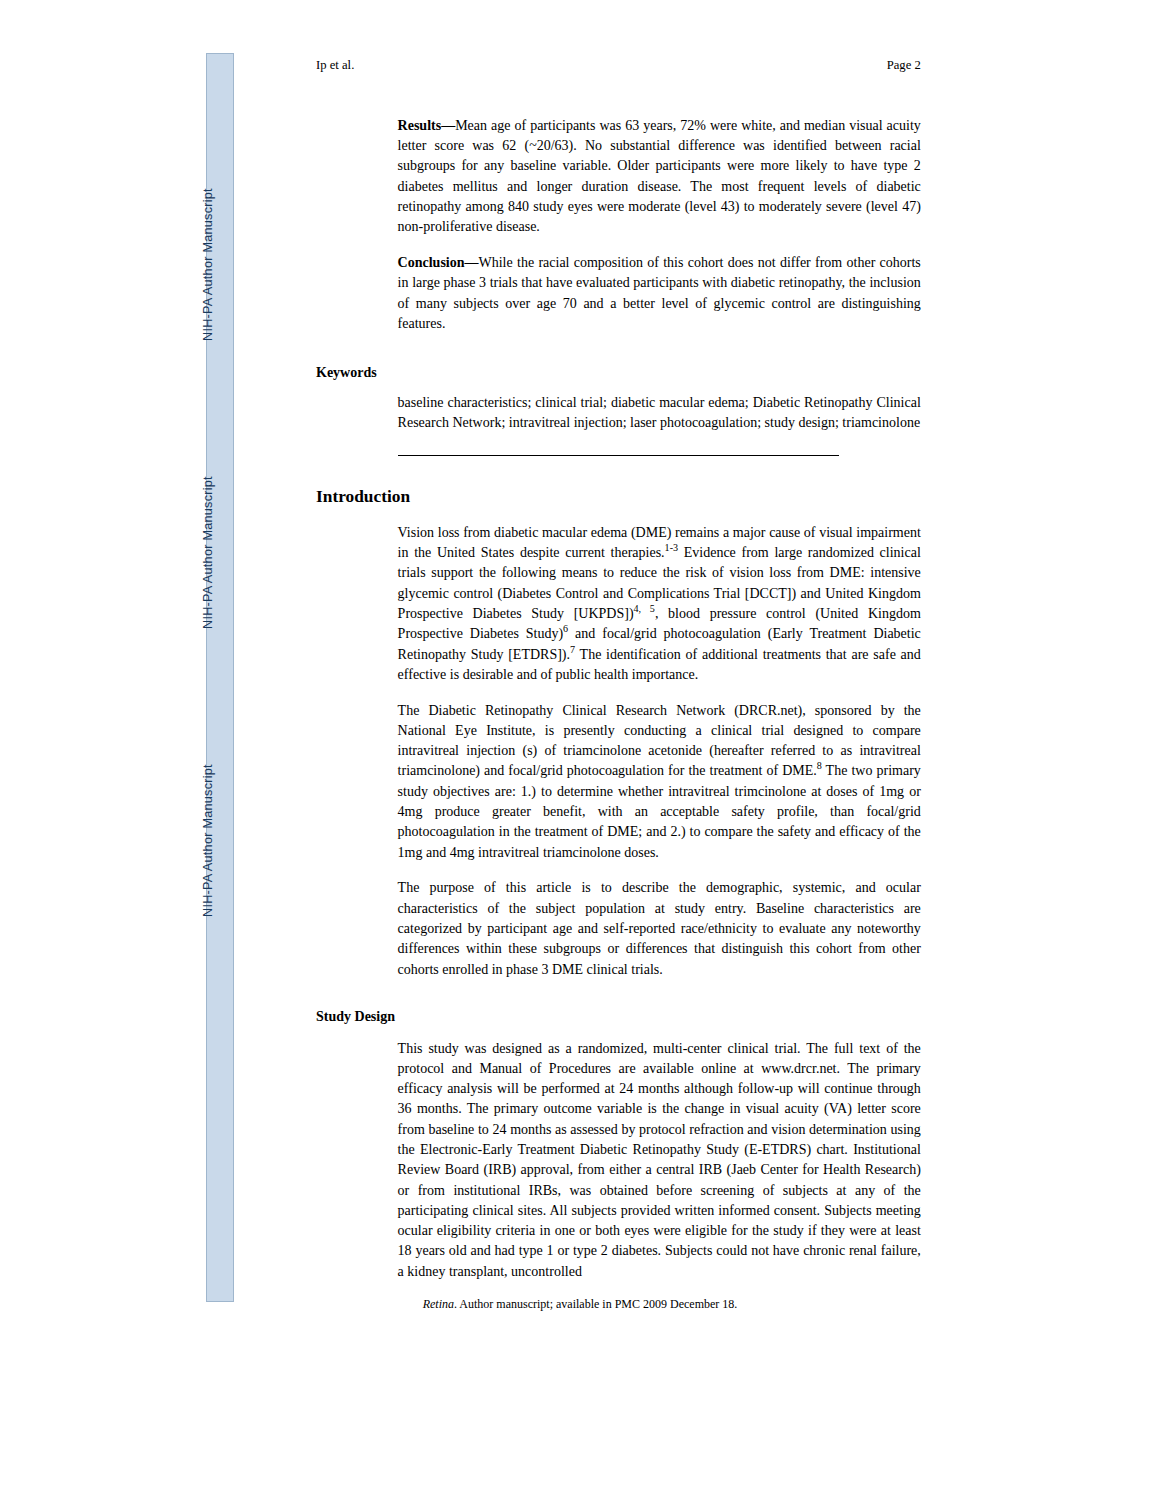NIH-PA Author Manuscript
NIH-PA Author Manuscript
NIH-PA Author Manuscript
Ip et al.
Page 2
Results—Mean age of participants was 63 years, 72% were white, and median visual acuity letter score was 62 (~20/63). No substantial difference was identified between racial subgroups for any baseline variable. Older participants were more likely to have type 2 diabetes mellitus and longer duration disease. The most frequent levels of diabetic retinopathy among 840 study eyes were moderate (level 43) to moderately severe (level 47) non-proliferative disease.
Conclusion—While the racial composition of this cohort does not differ from other cohorts in large phase 3 trials that have evaluated participants with diabetic retinopathy, the inclusion of many subjects over age 70 and a better level of glycemic control are distinguishing features.
Keywords
baseline characteristics; clinical trial; diabetic macular edema; Diabetic Retinopathy Clinical Research Network; intravitreal injection; laser photocoagulation; study design; triamcinolone
Introduction
Vision loss from diabetic macular edema (DME) remains a major cause of visual impairment in the United States despite current therapies.1-3 Evidence from large randomized clinical trials support the following means to reduce the risk of vision loss from DME: intensive glycemic control (Diabetes Control and Complications Trial [DCCT]) and United Kingdom Prospective Diabetes Study [UKPDS])4, 5, blood pressure control (United Kingdom Prospective Diabetes Study)6 and focal/grid photocoagulation (Early Treatment Diabetic Retinopathy Study [ETDRS]).7 The identification of additional treatments that are safe and effective is desirable and of public health importance.
The Diabetic Retinopathy Clinical Research Network (DRCR.net), sponsored by the National Eye Institute, is presently conducting a clinical trial designed to compare intravitreal injection (s) of triamcinolone acetonide (hereafter referred to as intravitreal triamcinolone) and focal/grid photocoagulation for the treatment of DME.8 The two primary study objectives are: 1.) to determine whether intravitreal trimcinolone at doses of 1mg or 4mg produce greater benefit, with an acceptable safety profile, than focal/grid photocoagulation in the treatment of DME; and 2.) to compare the safety and efficacy of the 1mg and 4mg intravitreal triamcinolone doses.
The purpose of this article is to describe the demographic, systemic, and ocular characteristics of the subject population at study entry. Baseline characteristics are categorized by participant age and self-reported race/ethnicity to evaluate any noteworthy differences within these subgroups or differences that distinguish this cohort from other cohorts enrolled in phase 3 DME clinical trials.
Study Design
This study was designed as a randomized, multi-center clinical trial. The full text of the protocol and Manual of Procedures are available online at www.drcr.net. The primary efficacy analysis will be performed at 24 months although follow-up will continue through 36 months. The primary outcome variable is the change in visual acuity (VA) letter score from baseline to 24 months as assessed by protocol refraction and vision determination using the Electronic-Early Treatment Diabetic Retinopathy Study (E-ETDRS) chart. Institutional Review Board (IRB) approval, from either a central IRB (Jaeb Center for Health Research) or from institutional IRBs, was obtained before screening of subjects at any of the participating clinical sites. All subjects provided written informed consent. Subjects meeting ocular eligibility criteria in one or both eyes were eligible for the study if they were at least 18 years old and had type 1 or type 2 diabetes. Subjects could not have chronic renal failure, a kidney transplant, uncontrolled
Retina. Author manuscript; available in PMC 2009 December 18.